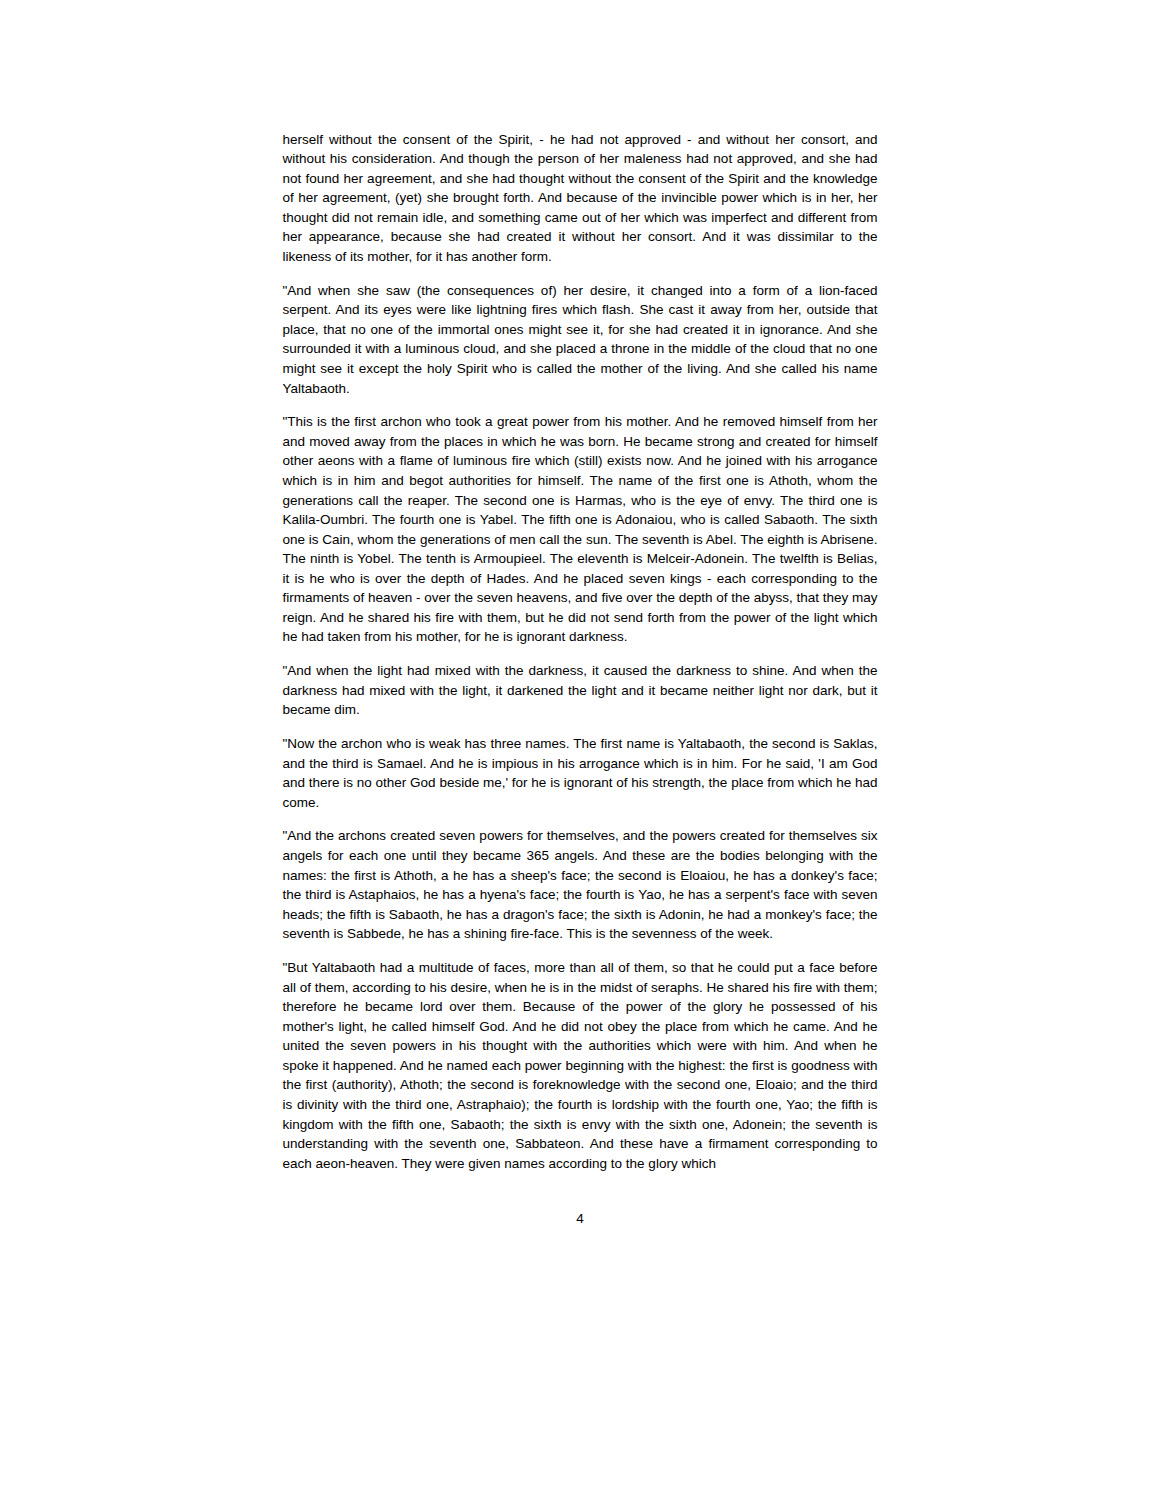herself without the consent of the Spirit, - he had not approved - and without her consort, and without his consideration. And though the person of her maleness had not approved, and she had not found her agreement, and she had thought without the consent of the Spirit and the knowledge of her agreement, (yet) she brought forth. And because of the invincible power which is in her, her thought did not remain idle, and something came out of her which was imperfect and different from her appearance, because she had created it without her consort. And it was dissimilar to the likeness of its mother, for it has another form.
"And when she saw (the consequences of) her desire, it changed into a form of a lion-faced serpent. And its eyes were like lightning fires which flash. She cast it away from her, outside that place, that no one of the immortal ones might see it, for she had created it in ignorance. And she surrounded it with a luminous cloud, and she placed a throne in the middle of the cloud that no one might see it except the holy Spirit who is called the mother of the living. And she called his name Yaltabaoth.
"This is the first archon who took a great power from his mother. And he removed himself from her and moved away from the places in which he was born. He became strong and created for himself other aeons with a flame of luminous fire which (still) exists now. And he joined with his arrogance which is in him and begot authorities for himself. The name of the first one is Athoth, whom the generations call the reaper. The second one is Harmas, who is the eye of envy. The third one is Kalila-Oumbri. The fourth one is Yabel. The fifth one is Adonaiou, who is called Sabaoth. The sixth one is Cain, whom the generations of men call the sun. The seventh is Abel. The eighth is Abrisene. The ninth is Yobel. The tenth is Armoupieel. The eleventh is Melceir-Adonein. The twelfth is Belias, it is he who is over the depth of Hades. And he placed seven kings - each corresponding to the firmaments of heaven - over the seven heavens, and five over the depth of the abyss, that they may reign. And he shared his fire with them, but he did not send forth from the power of the light which he had taken from his mother, for he is ignorant darkness.
"And when the light had mixed with the darkness, it caused the darkness to shine. And when the darkness had mixed with the light, it darkened the light and it became neither light nor dark, but it became dim.
"Now the archon who is weak has three names. The first name is Yaltabaoth, the second is Saklas, and the third is Samael. And he is impious in his arrogance which is in him. For he said, 'I am God and there is no other God beside me,' for he is ignorant of his strength, the place from which he had come.
"And the archons created seven powers for themselves, and the powers created for themselves six angels for each one until they became 365 angels. And these are the bodies belonging with the names: the first is Athoth, a he has a sheep's face; the second is Eloaiou, he has a donkey's face; the third is Astaphaios, he has a hyena's face; the fourth is Yao, he has a serpent's face with seven heads; the fifth is Sabaoth, he has a dragon's face; the sixth is Adonin, he had a monkey's face; the seventh is Sabbede, he has a shining fire-face. This is the sevenness of the week.
"But Yaltabaoth had a multitude of faces, more than all of them, so that he could put a face before all of them, according to his desire, when he is in the midst of seraphs. He shared his fire with them; therefore he became lord over them. Because of the power of the glory he possessed of his mother's light, he called himself God. And he did not obey the place from which he came. And he united the seven powers in his thought with the authorities which were with him. And when he spoke it happened. And he named each power beginning with the highest: the first is goodness with the first (authority), Athoth; the second is foreknowledge with the second one, Eloaio; and the third is divinity with the third one, Astraphaio); the fourth is lordship with the fourth one, Yao; the fifth is kingdom with the fifth one, Sabaoth; the sixth is envy with the sixth one, Adonein; the seventh is understanding with the seventh one, Sabbateon. And these have a firmament corresponding to each aeon-heaven. They were given names according to the glory which
4